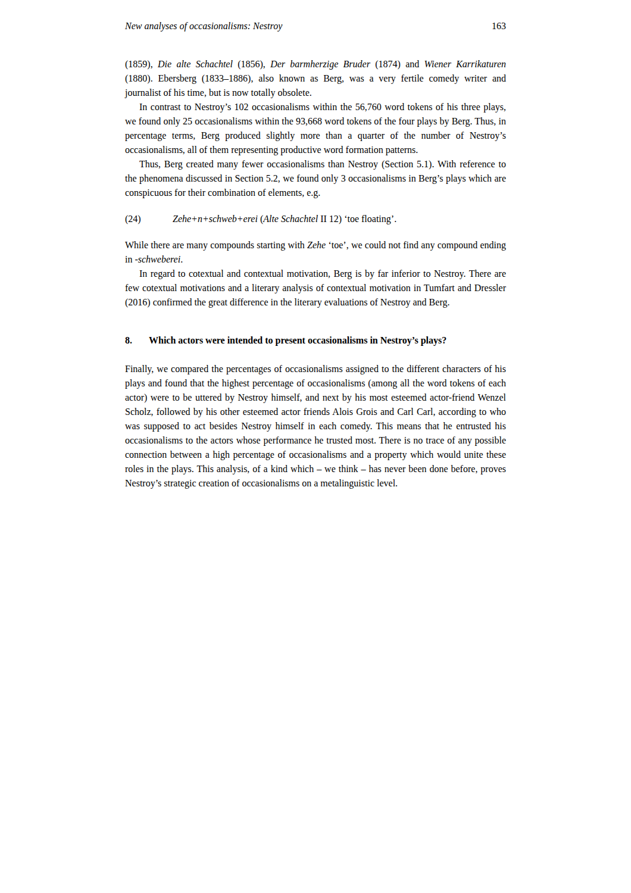New analyses of occasionalisms: Nestroy 163
(1859), Die alte Schachtel (1856), Der barmherzige Bruder (1874) and Wiener Karrikaturen (1880). Ebersberg (1833–1886), also known as Berg, was a very fertile comedy writer and journalist of his time, but is now totally obsolete.
In contrast to Nestroy’s 102 occasionalisms within the 56,760 word tokens of his three plays, we found only 25 occasionalisms within the 93,668 word tokens of the four plays by Berg. Thus, in percentage terms, Berg produced slightly more than a quarter of the number of Nestroy’s occasionalisms, all of them representing productive word formation patterns.
Thus, Berg created many fewer occasionalisms than Nestroy (Section 5.1). With reference to the phenomena discussed in Section 5.2, we found only 3 occasionalisms in Berg’s plays which are conspicuous for their combination of elements, e.g.
(24) Zehe+n+schweb+erei (Alte Schachtel II 12) ‘toe floating’.
While there are many compounds starting with Zehe ‘toe’, we could not find any compound ending in -schweberei.
In regard to cotextual and contextual motivation, Berg is by far inferior to Nestroy. There are few cotextual motivations and a literary analysis of contextual motivation in Tumfart and Dressler (2016) confirmed the great difference in the literary evaluations of Nestroy and Berg.
8. Which actors were intended to present occasionalisms in Nestroy’s plays?
Finally, we compared the percentages of occasionalisms assigned to the different characters of his plays and found that the highest percentage of occasionalisms (among all the word tokens of each actor) were to be uttered by Nestroy himself, and next by his most esteemed actor-friend Wenzel Scholz, followed by his other esteemed actor friends Alois Grois and Carl Carl, according to who was supposed to act besides Nestroy himself in each comedy. This means that he entrusted his occasionalisms to the actors whose performance he trusted most. There is no trace of any possible connection between a high percentage of occasionalisms and a property which would unite these roles in the plays. This analysis, of a kind which – we think – has never been done before, proves Nestroy’s strategic creation of occasionalisms on a metalinguistic level.